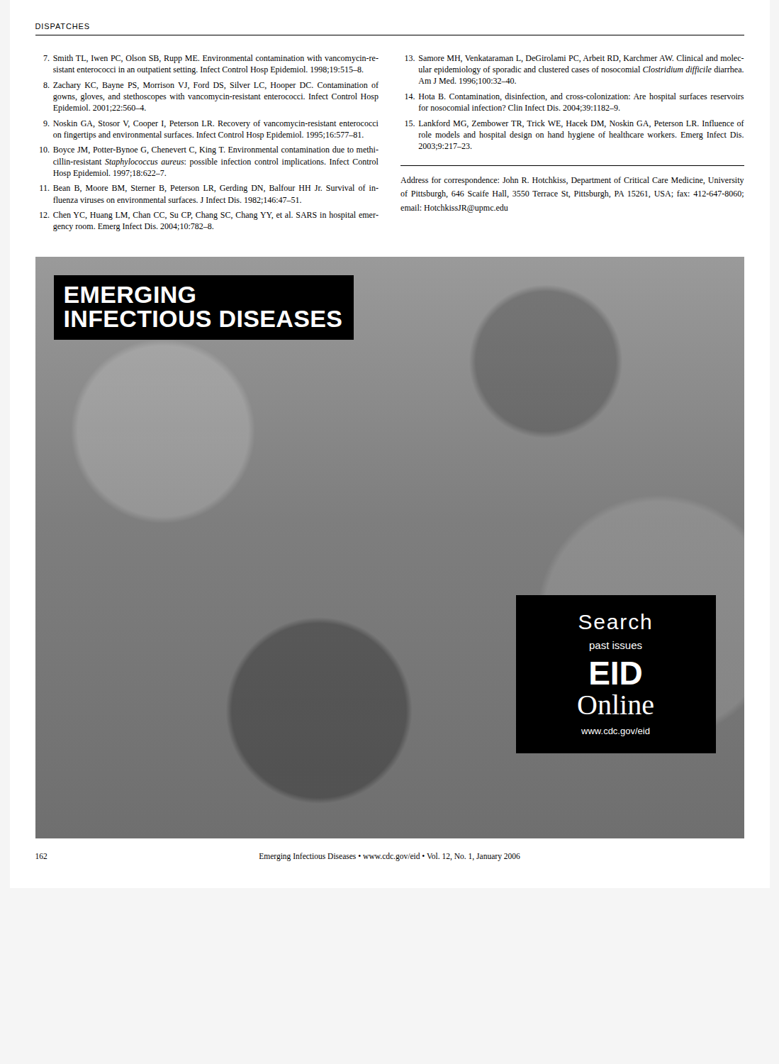DISPATCHES
Smith TL, Iwen PC, Olson SB, Rupp ME. Environmental contamination with vancomycin-resistant enterococci in an outpatient setting. Infect Control Hosp Epidemiol. 1998;19:515–8.
Zachary KC, Bayne PS, Morrison VJ, Ford DS, Silver LC, Hooper DC. Contamination of gowns, gloves, and stethoscopes with vancomycin-resistant enterococci. Infect Control Hosp Epidemiol. 2001;22:560–4.
Noskin GA, Stosor V, Cooper I, Peterson LR. Recovery of vancomycin-resistant enterococci on fingertips and environmental surfaces. Infect Control Hosp Epidemiol. 1995;16:577–81.
Boyce JM, Potter-Bynoe G, Chenevert C, King T. Environmental contamination due to methicillin-resistant Staphylococcus aureus: possible infection control implications. Infect Control Hosp Epidemiol. 1997;18:622–7.
Bean B, Moore BM, Sterner B, Peterson LR, Gerding DN, Balfour HH Jr. Survival of influenza viruses on environmental surfaces. J Infect Dis. 1982;146:47–51.
Chen YC, Huang LM, Chan CC, Su CP, Chang SC, Chang YY, et al. SARS in hospital emergency room. Emerg Infect Dis. 2004;10:782–8.
Samore MH, Venkataraman L, DeGirolami PC, Arbeit RD, Karchmer AW. Clinical and molecular epidemiology of sporadic and clustered cases of nosocomial Clostridium difficile diarrhea. Am J Med. 1996;100:32–40.
Hota B. Contamination, disinfection, and cross-colonization: Are hospital surfaces reservoirs for nosocomial infection? Clin Infect Dis. 2004;39:1182–9.
Lankford MG, Zembower TR, Trick WE, Hacek DM, Noskin GA, Peterson LR. Influence of role models and hospital design on hand hygiene of healthcare workers. Emerg Infect Dis. 2003;9:217–23.
Address for correspondence: John R. Hotchkiss, Department of Critical Care Medicine, University of Pittsburgh, 646 Scaife Hall, 3550 Terrace St, Pittsburgh, PA 15261, USA; fax: 412-647-8060; email: HotchkissJR@upmc.edu
EMERGING
INFECTIOUS DISEASES
Search
past issues
EID
Online
www.cdc.gov/eid
162
Emerging Infectious Diseases • www.cdc.gov/eid • Vol. 12, No. 1, January 2006